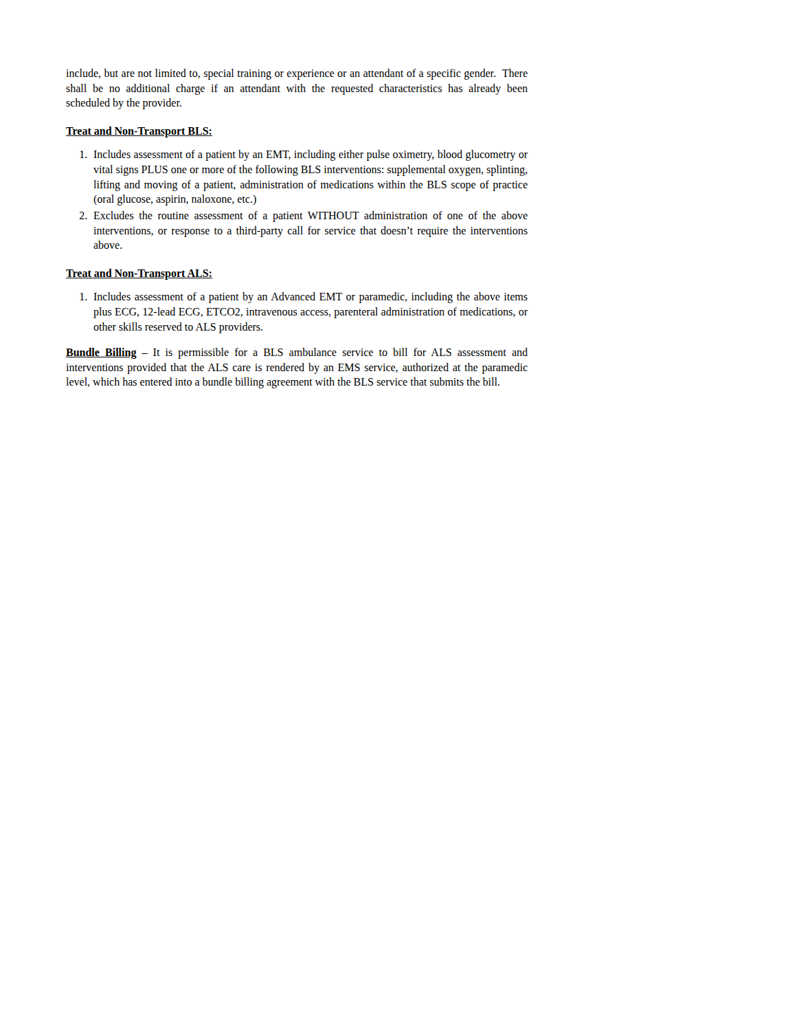include, but are not limited to, special training or experience or an attendant of a specific gender. There shall be no additional charge if an attendant with the requested characteristics has already been scheduled by the provider.
Treat and Non-Transport BLS:
Includes assessment of a patient by an EMT, including either pulse oximetry, blood glucometry or vital signs PLUS one or more of the following BLS interventions: supplemental oxygen, splinting, lifting and moving of a patient, administration of medications within the BLS scope of practice (oral glucose, aspirin, naloxone, etc.)
Excludes the routine assessment of a patient WITHOUT administration of one of the above interventions, or response to a third-party call for service that doesn’t require the interventions above.
Treat and Non-Transport ALS:
Includes assessment of a patient by an Advanced EMT or paramedic, including the above items plus ECG, 12-lead ECG, ETCO2, intravenous access, parenteral administration of medications, or other skills reserved to ALS providers.
Bundle Billing – It is permissible for a BLS ambulance service to bill for ALS assessment and interventions provided that the ALS care is rendered by an EMS service, authorized at the paramedic level, which has entered into a bundle billing agreement with the BLS service that submits the bill.